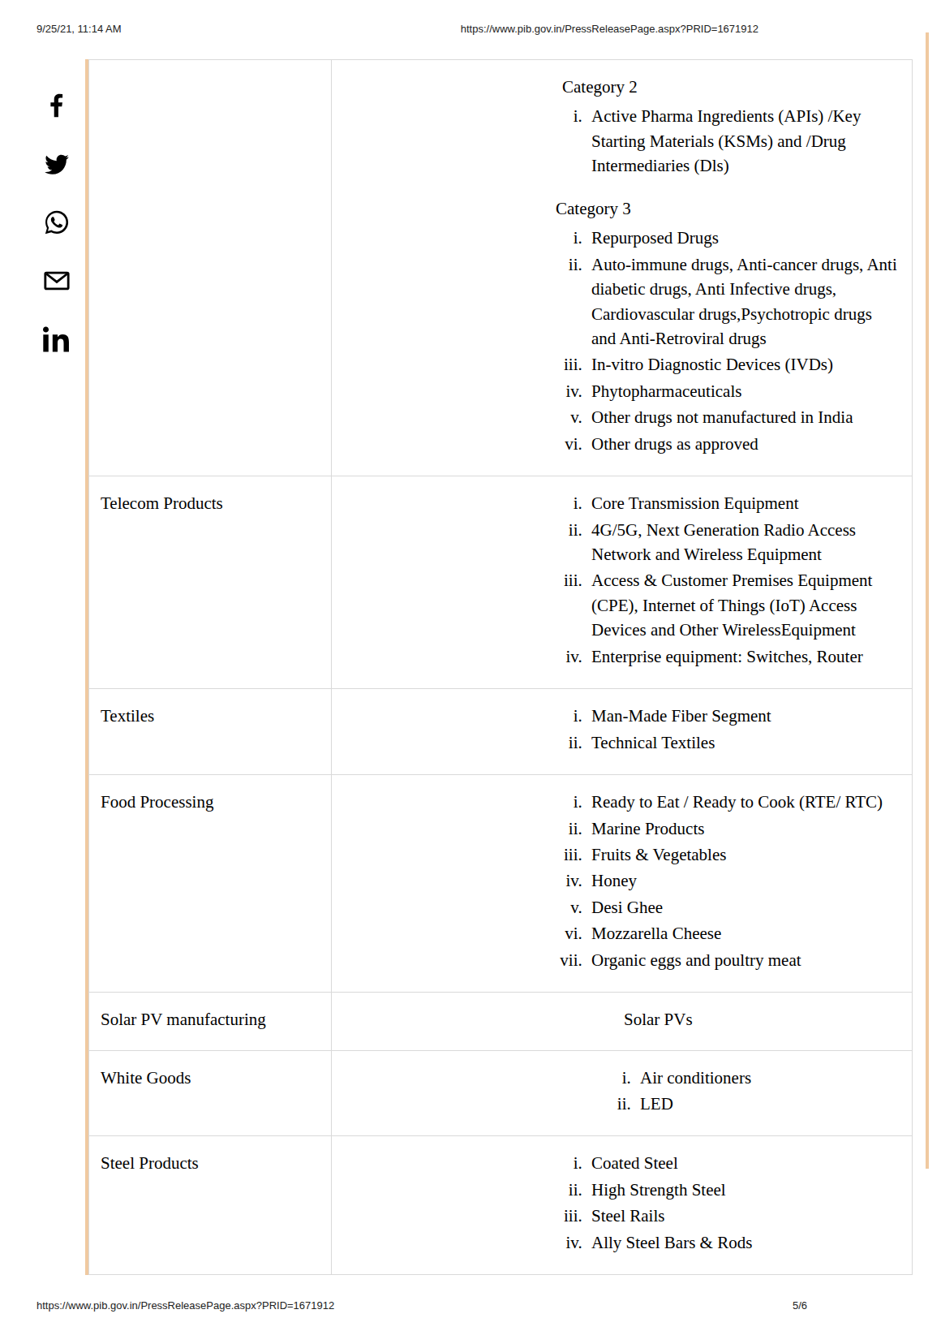9/25/21, 11:14 AM
https://www.pib.gov.in/PressReleasePage.aspx?PRID=1671912
| | Category 2 Active Pharma Ingredients (APIs) /Key Starting Materials (KSMs) and /Drug Intermediaries (Dls) Category 3 Repurposed Drugs Auto-immune drugs, Anti-cancer drugs, Anti diabetic drugs, Anti Infective drugs, Cardiovascular drugs,Psychotropic drugs and Anti-Retroviral drugs In-vitro Diagnostic Devices (IVDs) Phytopharmaceuticals Other drugs not manufactured in India Other drugs as approved |
| Telecom Products | Core Transmission Equipment 4G/5G, Next Generation Radio Access Network and Wireless Equipment Access & Customer Premises Equipment (CPE), Internet of Things (IoT) Access Devices and Other WirelessEquipment Enterprise equipment: Switches, Router |
| Textiles | Man-Made Fiber Segment Technical Textiles |
| Food Processing | Ready to Eat / Ready to Cook (RTE/ RTC) Marine Products Fruits & Vegetables Honey Desi Ghee Mozzarella Cheese Organic eggs and poultry meat |
| Solar PV manufacturing | Solar PVs |
| White Goods | Air conditioners LED |
| Steel Products | Coated Steel High Strength Steel Steel Rails Ally Steel Bars & Rods |
https://www.pib.gov.in/PressReleasePage.aspx?PRID=1671912
5/6